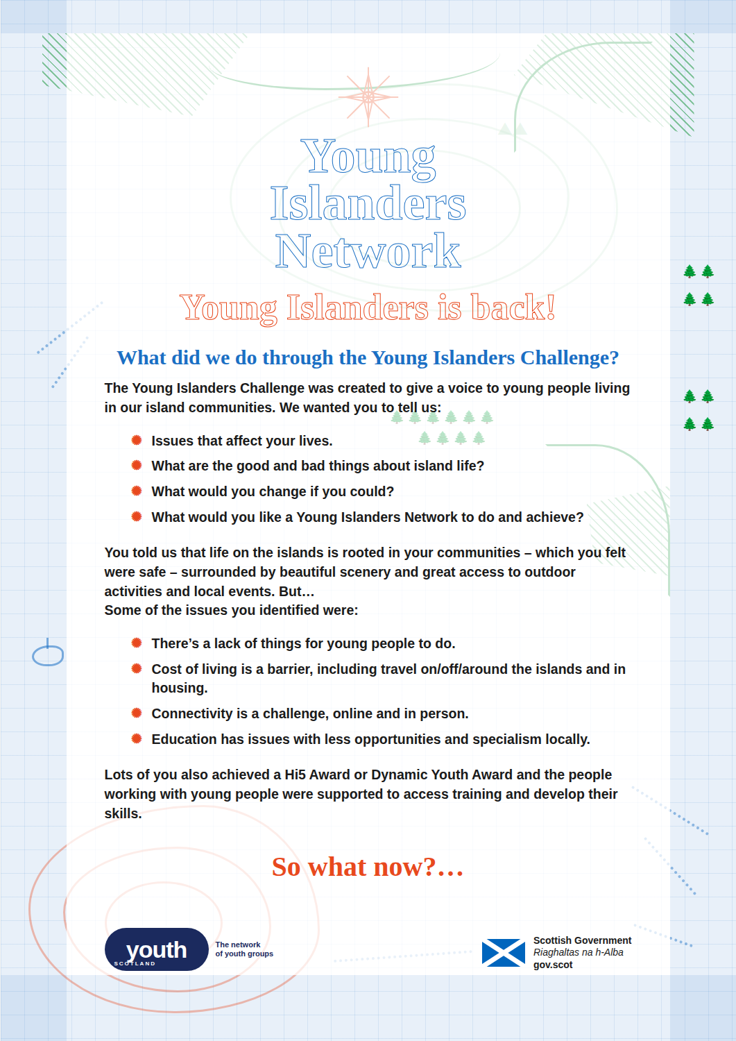⛰⛰
🌲🌲
🌲🌲
🌲🌲
🌲🌲
🌲🌲🌲🌲🌲🌲
🌲🌲🌲🌲
Young
Islanders
Network
Young Islanders is back!
What did we do through the Young Islanders Challenge?
The Young Islanders Challenge was created to give a voice to young people living in our island communities. We wanted you to tell us:
Issues that affect your lives.
What are the good and bad things about island life?
What would you change if you could?
What would you like a Young Islanders Network to do and achieve?
You told us that life on the islands is rooted in your communities – which you felt were safe – surrounded by beautiful scenery and great access to outdoor activities and local events. But…
Some of the issues you identified were:
There’s a lack of things for young people to do.
Cost of living is a barrier, including travel on/off/around the islands and in housing.
Connectivity is a challenge, online and in person.
Education has issues with less opportunities and specialism locally.
Lots of you also achieved a Hi5 Award or Dynamic Youth Award and the people working with young people were supported to access training and develop their skills.
So what now?…
youth
SCOTLAND
The network
of youth groups
Scottish Government
Riaghaltas na h-Alba
gov.scot